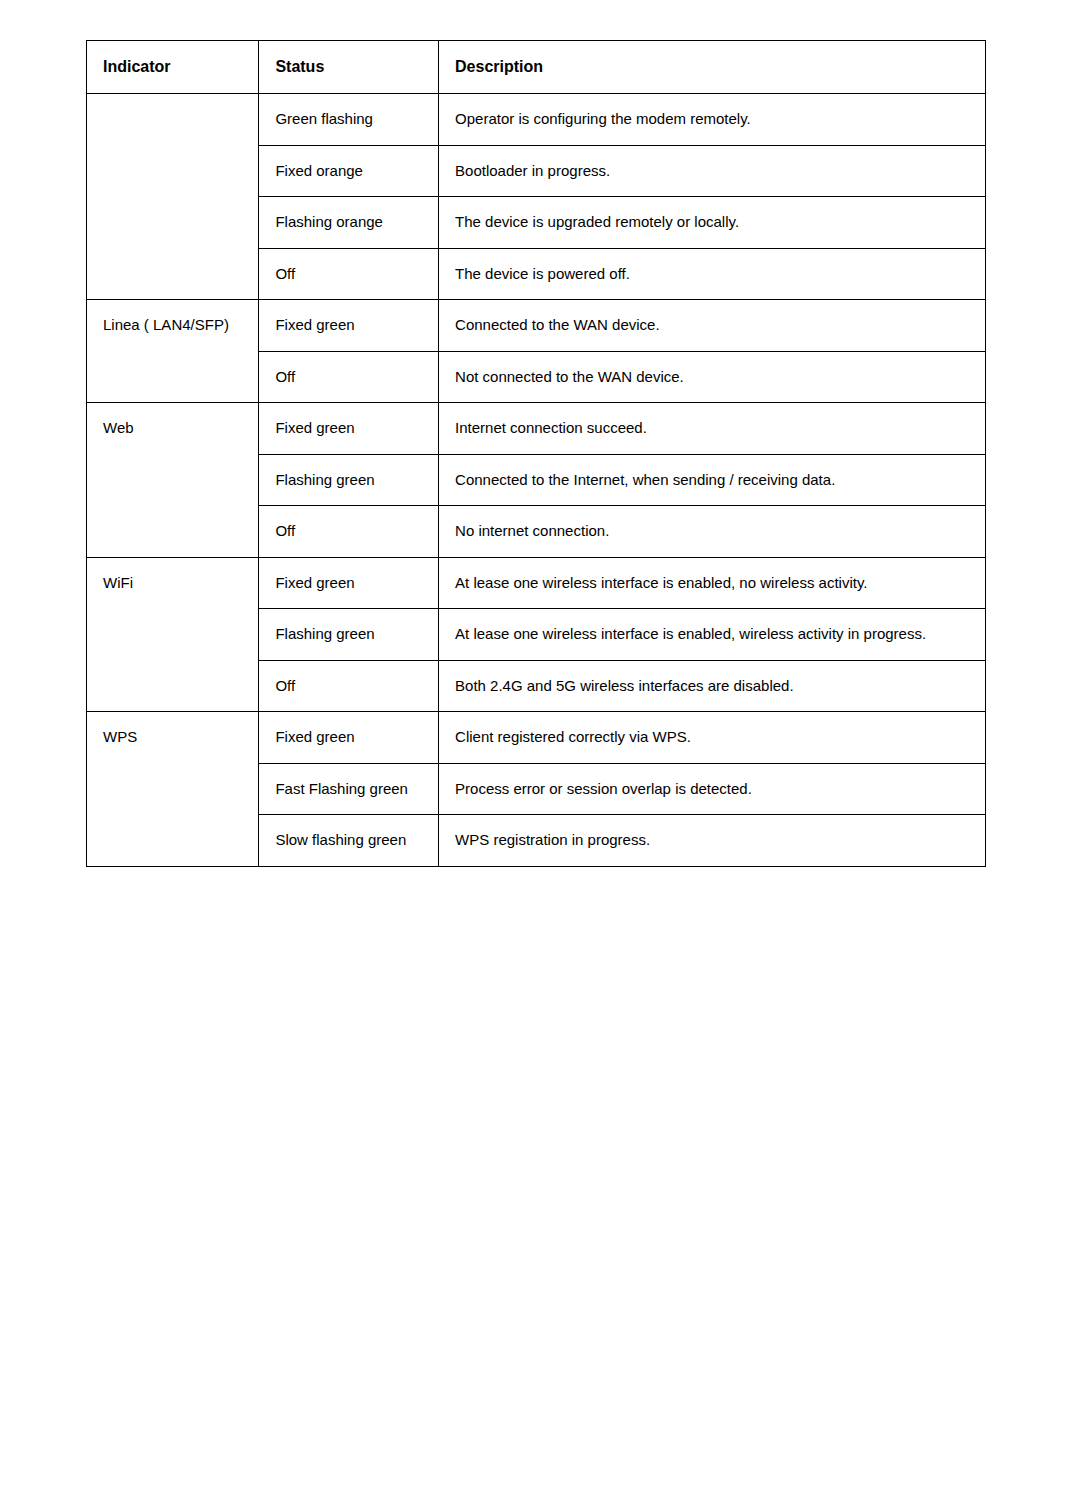| Indicator | Status | Description |
| --- | --- | --- |
| | Green flashing | Operator is configuring the modem remotely. |
| Fixed orange | Bootloader in progress. |
| Flashing orange | The device is upgraded remotely or locally. |
| Off | The device is powered off. |
| Linea ( LAN4/SFP) | Fixed green | Connected to the WAN device. |
| Off | Not connected to the WAN device. |
| Web | Fixed green | Internet connection succeed. |
| Flashing green | Connected to the Internet, when sending / receiving data. |
| Off | No internet connection. |
| WiFi | Fixed green | At lease one wireless interface is enabled, no wireless activity. |
| Flashing green | At lease one wireless interface is enabled, wireless activity in progress. |
| Off | Both 2.4G and 5G wireless interfaces are disabled. |
| WPS | Fixed green | Client registered correctly via WPS. |
| Fast Flashing green | Process error or session overlap is detected. |
| Slow flashing green | WPS registration in progress. |